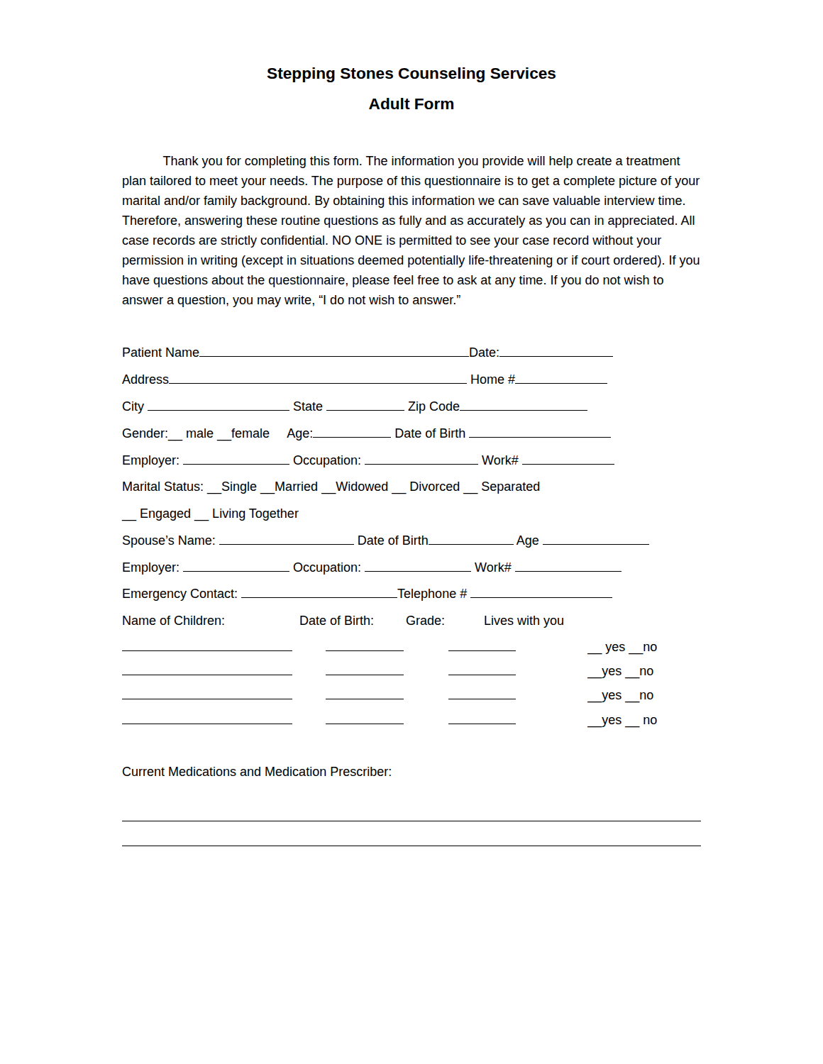Stepping Stones Counseling Services
Adult Form
Thank you for completing this form. The information you provide will help create a treatment plan tailored to meet your needs. The purpose of this questionnaire is to get a complete picture of your marital and/or family background. By obtaining this information we can save valuable interview time. Therefore, answering these routine questions as fully and as accurately as you can in appreciated. All case records are strictly confidential. NO ONE is permitted to see your case record without your permission in writing (except in situations deemed potentially life-threatening or if court ordered). If you have questions about the questionnaire, please feel free to ask at any time. If you do not wish to answer a question, you may write, “I do not wish to answer.”
Patient Name Date:
Address Home #
City State Zip Code
Gender:__ male __female Age: Date of Birth
Employer: Occupation: Work#
Marital Status: __Single __Married __Widowed __ Divorced __ Separated
__ Engaged __ Living Together
Spouse’s Name: Date of Birth Age
Employer: Occupation: Work#
Emergency Contact: Telephone #
Name of Children: Date of Birth: Grade: Lives with you
| | | | __ yes __no |
| | | | __yes __no |
| | | | __yes __no |
| | | | __yes __ no |
Current Medications and Medication Prescriber: